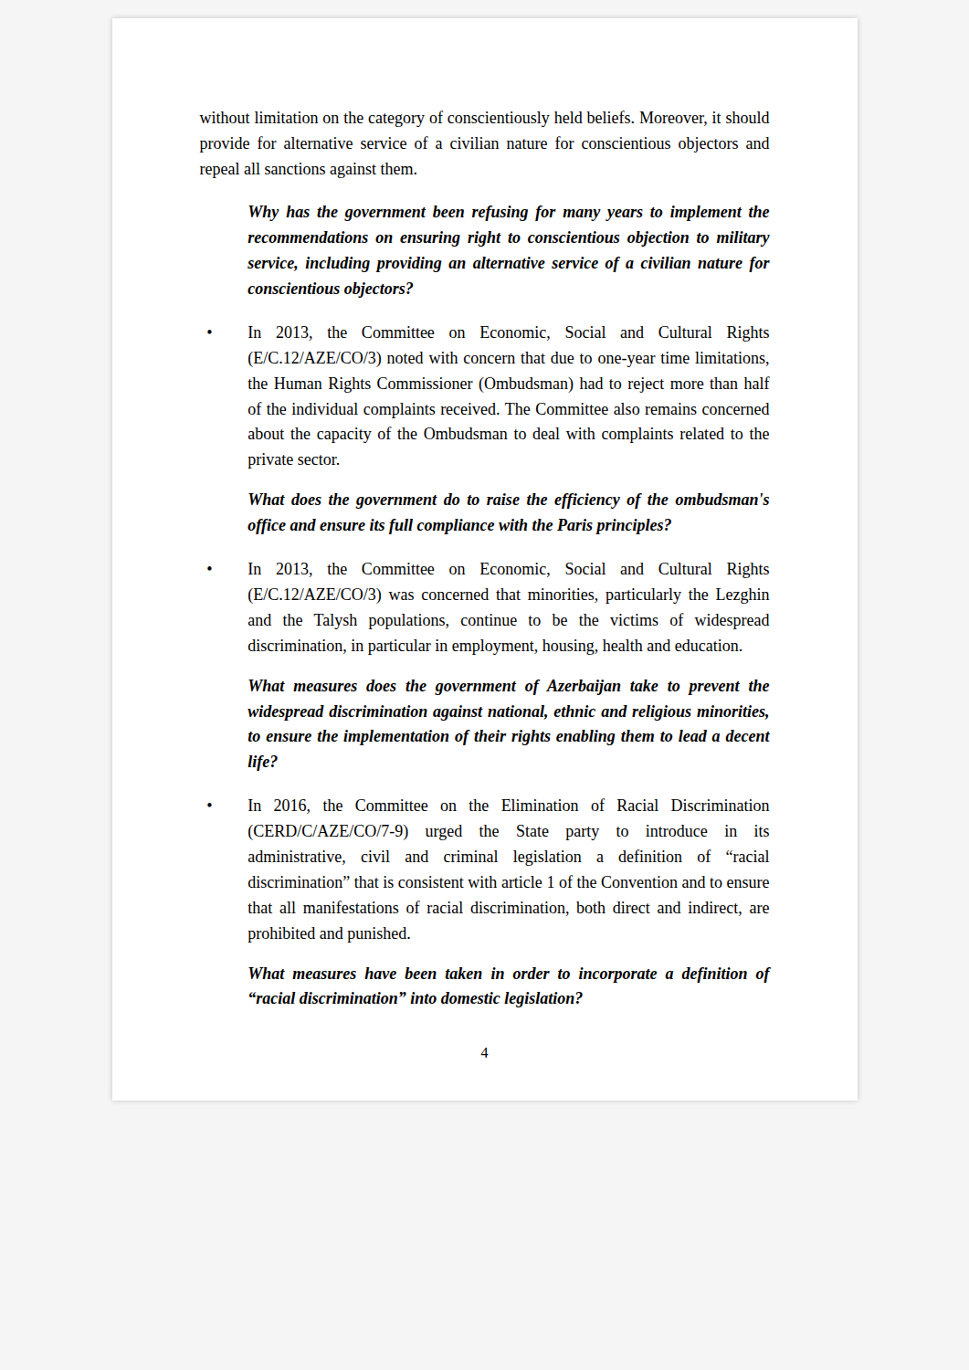without limitation on the category of conscientiously held beliefs. Moreover, it should provide for alternative service of a civilian nature for conscientious objectors and repeal all sanctions against them.
Why has the government been refusing for many years to implement the recommendations on ensuring right to conscientious objection to military service, including providing an alternative service of a civilian nature for conscientious objectors?
In 2013, the Committee on Economic, Social and Cultural Rights (E/C.12/AZE/CO/3) noted with concern that due to one-year time limitations, the Human Rights Commissioner (Ombudsman) had to reject more than half of the individual complaints received. The Committee also remains concerned about the capacity of the Ombudsman to deal with complaints related to the private sector.
What does the government do to raise the efficiency of the ombudsman's office and ensure its full compliance with the Paris principles?
In 2013, the Committee on Economic, Social and Cultural Rights (E/C.12/AZE/CO/3) was concerned that minorities, particularly the Lezghin and the Talysh populations, continue to be the victims of widespread discrimination, in particular in employment, housing, health and education.
What measures does the government of Azerbaijan take to prevent the widespread discrimination against national, ethnic and religious minorities, to ensure the implementation of their rights enabling them to lead a decent life?
In 2016, the Committee on the Elimination of Racial Discrimination (CERD/C/AZE/CO/7-9) urged the State party to introduce in its administrative, civil and criminal legislation a definition of “racial discrimination” that is consistent with article 1 of the Convention and to ensure that all manifestations of racial discrimination, both direct and indirect, are prohibited and punished.
What measures have been taken in order to incorporate a definition of “racial discrimination” into domestic legislation?
4